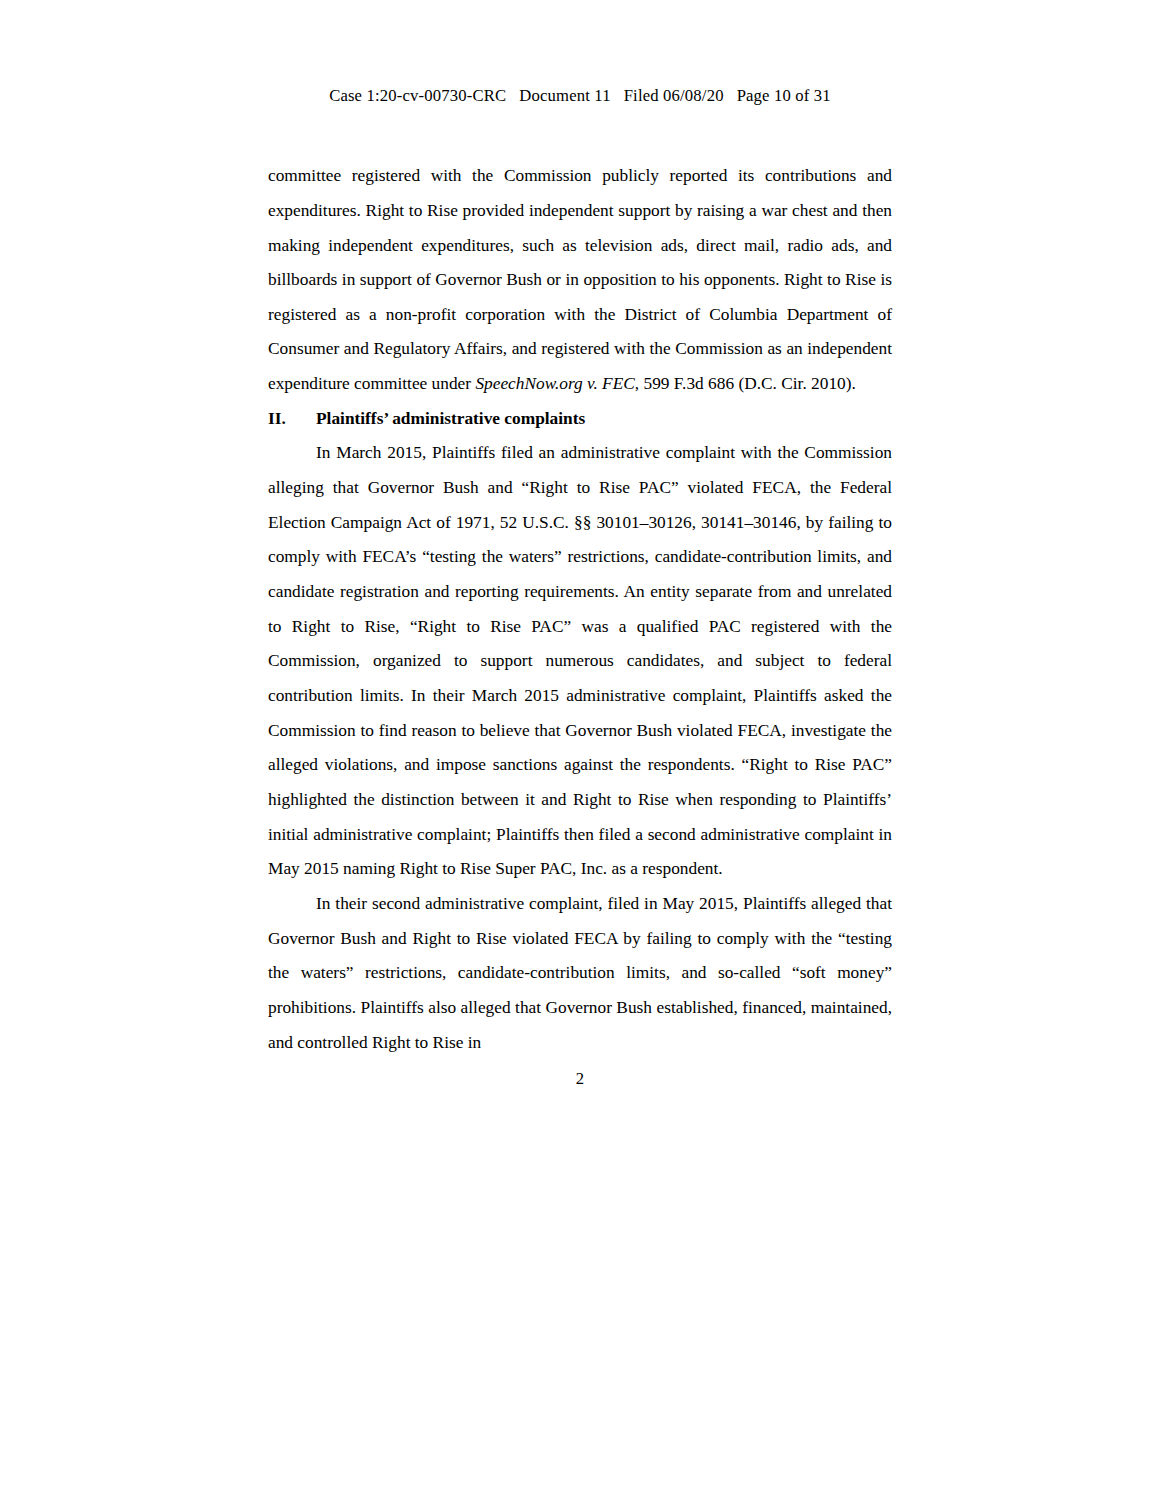Case 1:20-cv-00730-CRC Document 11 Filed 06/08/20 Page 10 of 31
committee registered with the Commission publicly reported its contributions and expenditures. Right to Rise provided independent support by raising a war chest and then making independent expenditures, such as television ads, direct mail, radio ads, and billboards in support of Governor Bush or in opposition to his opponents. Right to Rise is registered as a non-profit corporation with the District of Columbia Department of Consumer and Regulatory Affairs, and registered with the Commission as an independent expenditure committee under SpeechNow.org v. FEC, 599 F.3d 686 (D.C. Cir. 2010).
II. Plaintiffs’ administrative complaints
In March 2015, Plaintiffs filed an administrative complaint with the Commission alleging that Governor Bush and “Right to Rise PAC” violated FECA, the Federal Election Campaign Act of 1971, 52 U.S.C. §§ 30101–30126, 30141–30146, by failing to comply with FECA’s “testing the waters” restrictions, candidate-contribution limits, and candidate registration and reporting requirements. An entity separate from and unrelated to Right to Rise, “Right to Rise PAC” was a qualified PAC registered with the Commission, organized to support numerous candidates, and subject to federal contribution limits. In their March 2015 administrative complaint, Plaintiffs asked the Commission to find reason to believe that Governor Bush violated FECA, investigate the alleged violations, and impose sanctions against the respondents. “Right to Rise PAC” highlighted the distinction between it and Right to Rise when responding to Plaintiffs’ initial administrative complaint; Plaintiffs then filed a second administrative complaint in May 2015 naming Right to Rise Super PAC, Inc. as a respondent.
In their second administrative complaint, filed in May 2015, Plaintiffs alleged that Governor Bush and Right to Rise violated FECA by failing to comply with the “testing the waters” restrictions, candidate-contribution limits, and so-called “soft money” prohibitions. Plaintiffs also alleged that Governor Bush established, financed, maintained, and controlled Right to Rise in
2